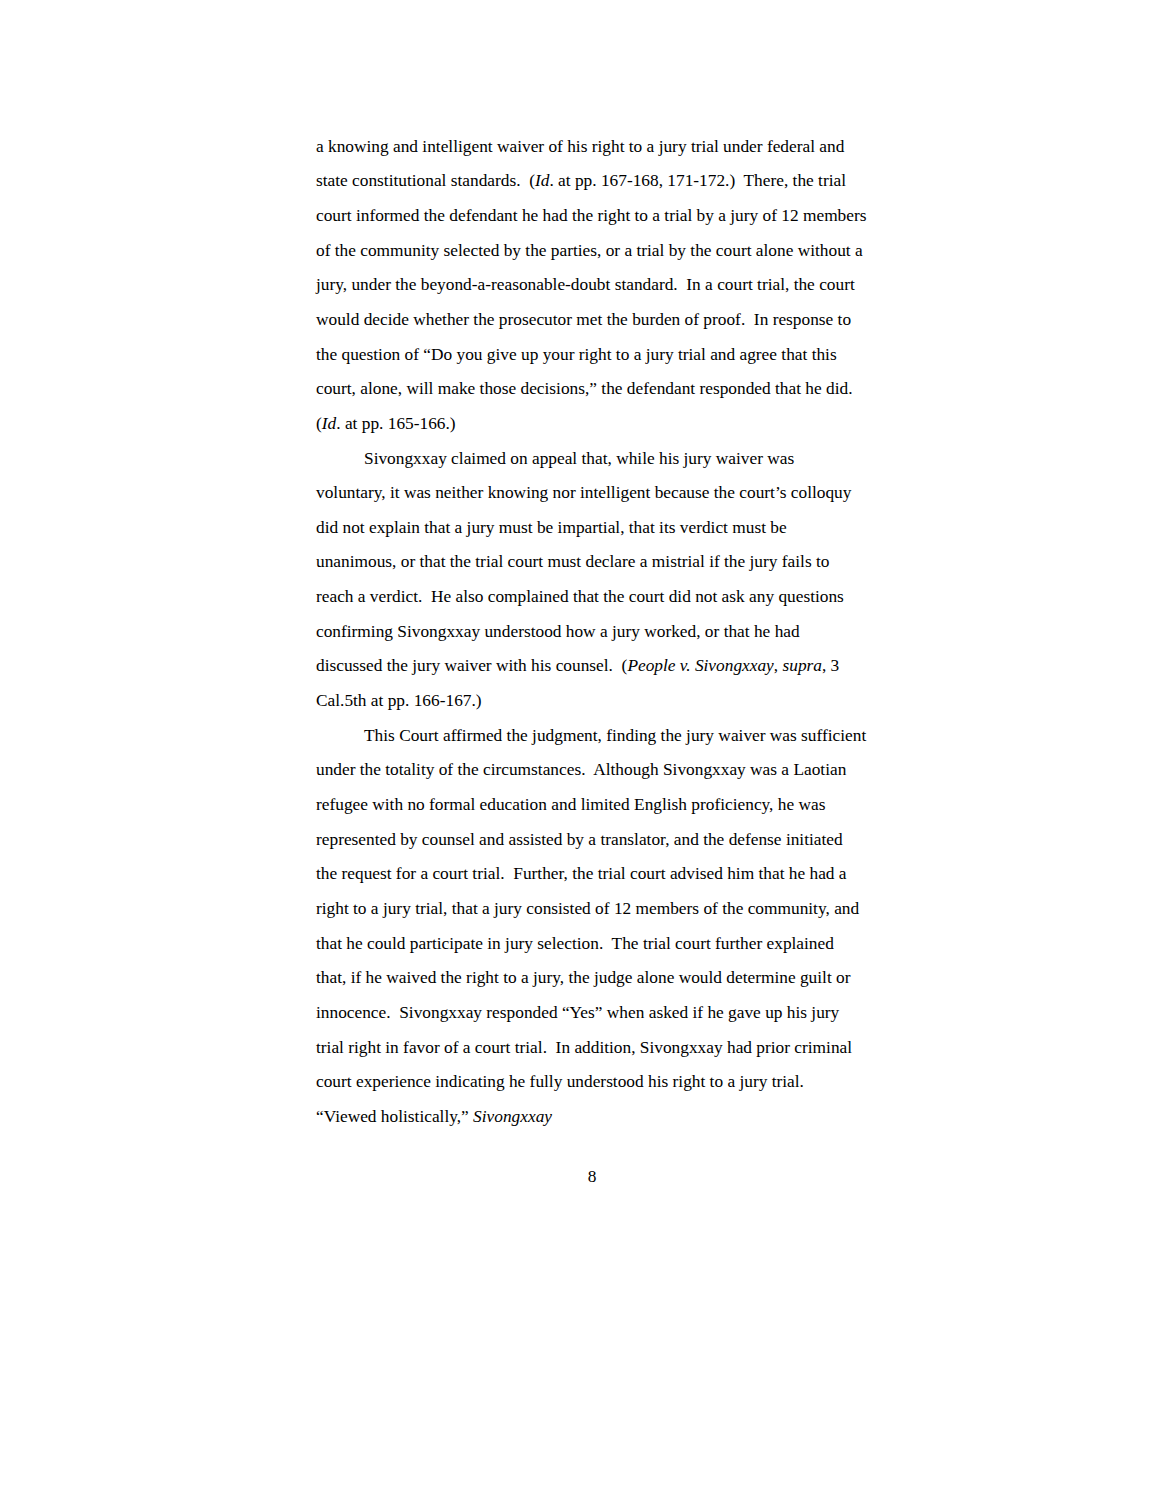a knowing and intelligent waiver of his right to a jury trial under federal and state constitutional standards. (Id. at pp. 167-168, 171-172.) There, the trial court informed the defendant he had the right to a trial by a jury of 12 members of the community selected by the parties, or a trial by the court alone without a jury, under the beyond-a-reasonable-doubt standard. In a court trial, the court would decide whether the prosecutor met the burden of proof. In response to the question of “Do you give up your right to a jury trial and agree that this court, alone, will make those decisions,” the defendant responded that he did. (Id. at pp. 165-166.)
Sivongxxay claimed on appeal that, while his jury waiver was voluntary, it was neither knowing nor intelligent because the court’s colloquy did not explain that a jury must be impartial, that its verdict must be unanimous, or that the trial court must declare a mistrial if the jury fails to reach a verdict. He also complained that the court did not ask any questions confirming Sivongxxay understood how a jury worked, or that he had discussed the jury waiver with his counsel. (People v. Sivongxxay, supra, 3 Cal.5th at pp. 166-167.)
This Court affirmed the judgment, finding the jury waiver was sufficient under the totality of the circumstances. Although Sivongxxay was a Laotian refugee with no formal education and limited English proficiency, he was represented by counsel and assisted by a translator, and the defense initiated the request for a court trial. Further, the trial court advised him that he had a right to a jury trial, that a jury consisted of 12 members of the community, and that he could participate in jury selection. The trial court further explained that, if he waived the right to a jury, the judge alone would determine guilt or innocence. Sivongxxay responded “Yes” when asked if he gave up his jury trial right in favor of a court trial. In addition, Sivongxxay had prior criminal court experience indicating he fully understood his right to a jury trial. “Viewed holistically,” Sivongxxay
8